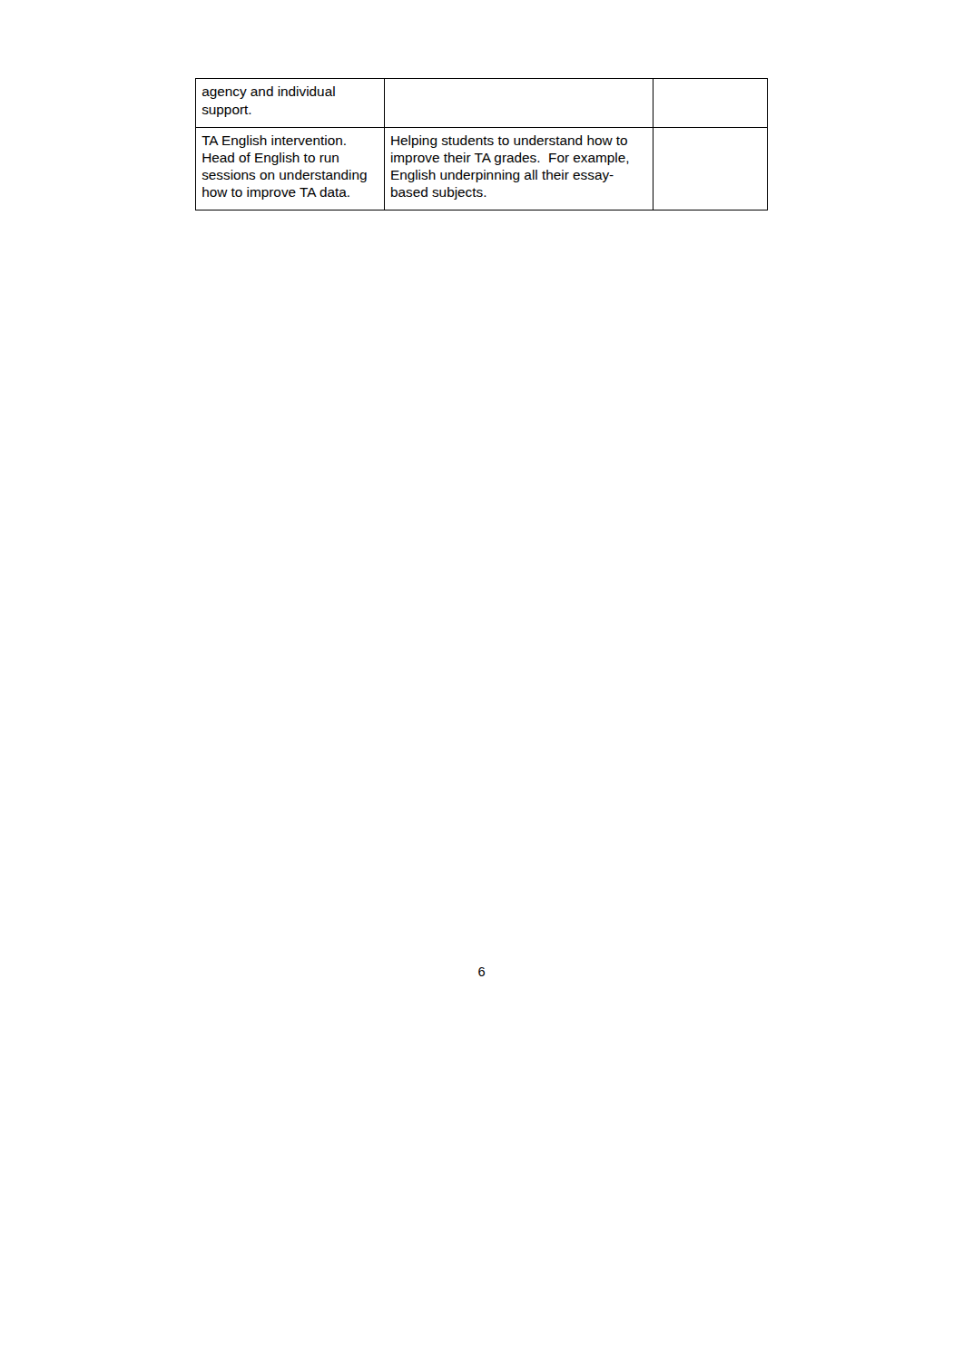| agency and individual support. | | |
| TA English intervention. Head of English to run sessions on understanding how to improve TA data. | Helping students to understand how to improve their TA grades. For example, English underpinning all their essay-based subjects. | |
6